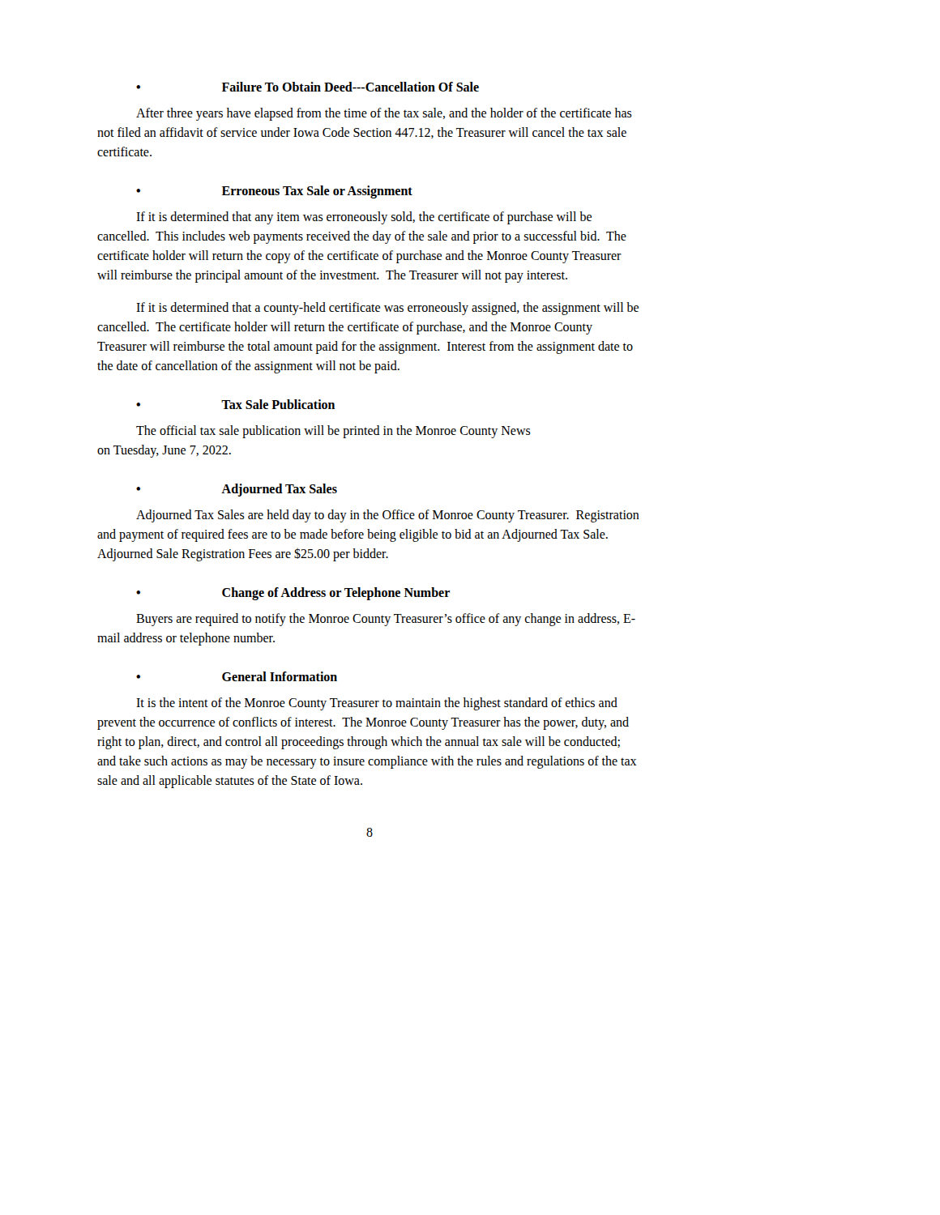•Failure To Obtain Deed---Cancellation Of Sale
After three years have elapsed from the time of the tax sale, and the holder of the certificate has not filed an affidavit of service under Iowa Code Section 447.12, the Treasurer will cancel the tax sale certificate.
•Erroneous Tax Sale or Assignment
If it is determined that any item was erroneously sold, the certificate of purchase will be cancelled. This includes web payments received the day of the sale and prior to a successful bid. The certificate holder will return the copy of the certificate of purchase and the Monroe County Treasurer will reimburse the principal amount of the investment. The Treasurer will not pay interest.
If it is determined that a county-held certificate was erroneously assigned, the assignment will be cancelled. The certificate holder will return the certificate of purchase, and the Monroe County Treasurer will reimburse the total amount paid for the assignment. Interest from the assignment date to the date of cancellation of the assignment will not be paid.
•Tax Sale Publication
The official tax sale publication will be printed in the Monroe County News
on Tuesday, June 7, 2022.
•Adjourned Tax Sales
Adjourned Tax Sales are held day to day in the Office of Monroe County Treasurer. Registration and payment of required fees are to be made before being eligible to bid at an Adjourned Tax Sale. Adjourned Sale Registration Fees are $25.00 per bidder.
•Change of Address or Telephone Number
Buyers are required to notify the Monroe County Treasurer’s office of any change in address, E-mail address or telephone number.
•General Information
It is the intent of the Monroe County Treasurer to maintain the highest standard of ethics and prevent the occurrence of conflicts of interest. The Monroe County Treasurer has the power, duty, and right to plan, direct, and control all proceedings through which the annual tax sale will be conducted; and take such actions as may be necessary to insure compliance with the rules and regulations of the tax sale and all applicable statutes of the State of Iowa.
8